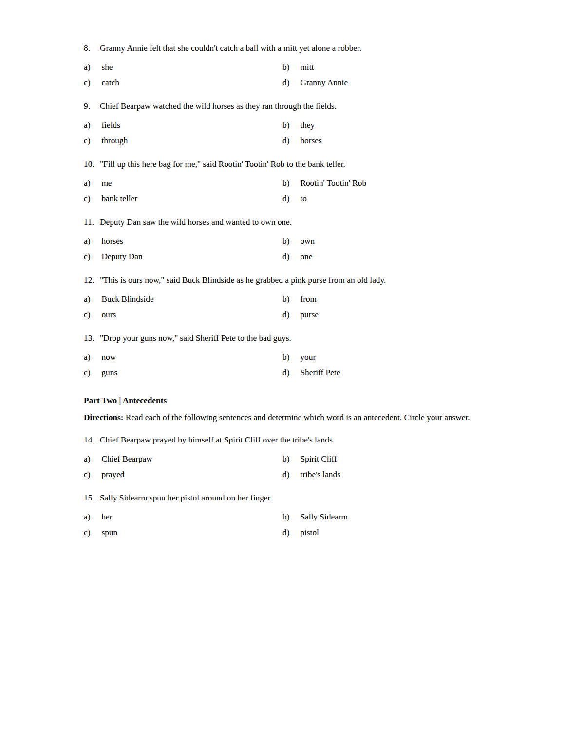8. Granny Annie felt that she couldn't catch a ball with a mitt yet alone a robber.
| a) she | b) mitt |
| c) catch | d) Granny Annie |
9. Chief Bearpaw watched the wild horses as they ran through the fields.
| a) fields | b) they |
| c) through | d) horses |
10."Fill up this here bag for me," said Rootin' Tootin' Rob to the bank teller.
| a) me | b) Rootin' Tootin' Rob |
| c) bank teller | d) to |
11. Deputy Dan saw the wild horses and wanted to own one.
| a) horses | b) own |
| c) Deputy Dan | d) one |
12."This is ours now," said Buck Blindside as he grabbed a pink purse from an old lady.
| a) Buck Blindside | b) from |
| c) ours | d) purse |
13."Drop your guns now," said Sheriff Pete to the bad guys.
| a) now | b) your |
| c) guns | d) Sheriff Pete |
Part Two | Antecedents
Directions: Read each of the following sentences and determine which word is an antecedent. Circle your answer.
14. Chief Bearpaw prayed by himself at Spirit Cliff over the tribe's lands.
| a) Chief Bearpaw | b) Spirit Cliff |
| c) prayed | d) tribe's lands |
15. Sally Sidearm spun her pistol around on her finger.
| a) her | b) Sally Sidearm |
| c) spun | d) pistol |